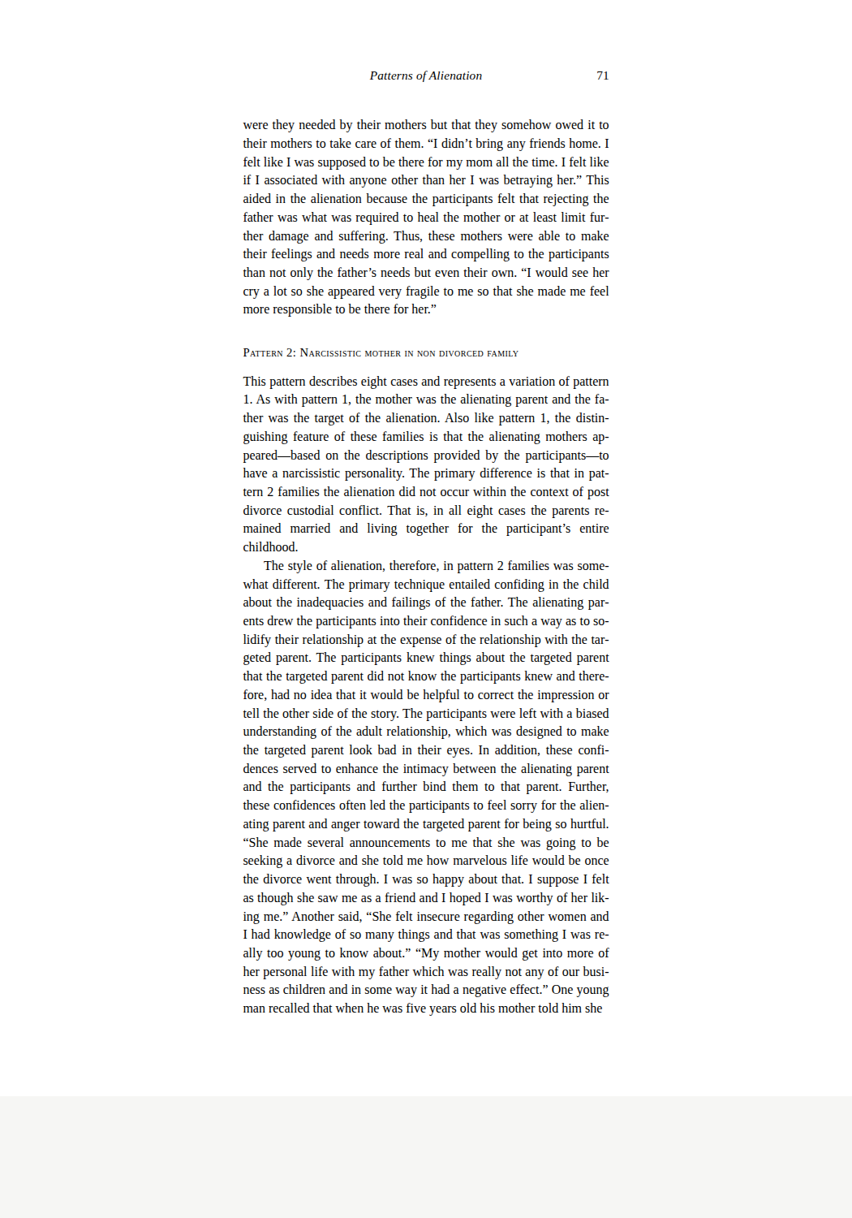Patterns of Alienation 71
were they needed by their mothers but that they somehow owed it to their mothers to take care of them. “I didn’t bring any friends home. I felt like I was supposed to be there for my mom all the time. I felt like if I associated with anyone other than her I was betraying her.” This aided in the alienation because the participants felt that rejecting the father was what was required to heal the mother or at least limit further damage and suffering. Thus, these mothers were able to make their feelings and needs more real and compelling to the participants than not only the father’s needs but even their own. “I would see her cry a lot so she appeared very fragile to me so that she made me feel more responsible to be there for her.”
Pattern 2: Narcissistic mother in non divorced family
This pattern describes eight cases and represents a variation of pattern 1. As with pattern 1, the mother was the alienating parent and the father was the target of the alienation. Also like pattern 1, the distinguishing feature of these families is that the alienating mothers appeared—based on the descriptions provided by the participants—to have a narcissistic personality. The primary difference is that in pattern 2 families the alienation did not occur within the context of post divorce custodial conflict. That is, in all eight cases the parents remained married and living together for the participant’s entire childhood.
The style of alienation, therefore, in pattern 2 families was somewhat different. The primary technique entailed confiding in the child about the inadequacies and failings of the father. The alienating parents drew the participants into their confidence in such a way as to solidify their relationship at the expense of the relationship with the targeted parent. The participants knew things about the targeted parent that the targeted parent did not know the participants knew and therefore, had no idea that it would be helpful to correct the impression or tell the other side of the story. The participants were left with a biased understanding of the adult relationship, which was designed to make the targeted parent look bad in their eyes. In addition, these confidences served to enhance the intimacy between the alienating parent and the participants and further bind them to that parent. Further, these confidences often led the participants to feel sorry for the alienating parent and anger toward the targeted parent for being so hurtful. “She made several announcements to me that she was going to be seeking a divorce and she told me how marvelous life would be once the divorce went through. I was so happy about that. I suppose I felt as though she saw me as a friend and I hoped I was worthy of her liking me.” Another said, “She felt insecure regarding other women and I had knowledge of so many things and that was something I was really too young to know about.” “My mother would get into more of her personal life with my father which was really not any of our business as children and in some way it had a negative effect.” One young man recalled that when he was five years old his mother told him she